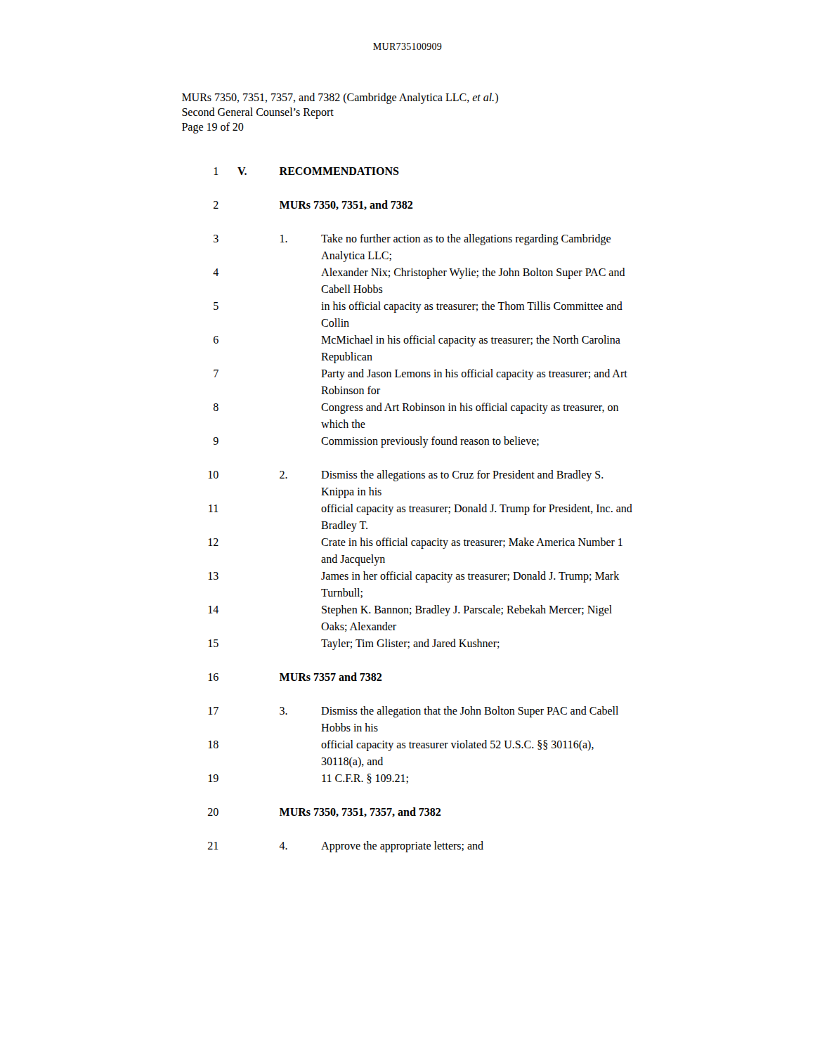MUR735100909
MURs 7350, 7351, 7357, and 7382 (Cambridge Analytica LLC, et al.)
Second General Counsel’s Report
Page 19 of 20
1
V. RECOMMENDATIONS
2
MURs 7350, 7351, and 7382
3
1.
Take no further action as to the allegations regarding Cambridge Analytica LLC;
4
Alexander Nix; Christopher Wylie; the John Bolton Super PAC and Cabell Hobbs
5
in his official capacity as treasurer; the Thom Tillis Committee and Collin
6
McMichael in his official capacity as treasurer; the North Carolina Republican
7
Party and Jason Lemons in his official capacity as treasurer; and Art Robinson for
8
Congress and Art Robinson in his official capacity as treasurer, on which the
9
Commission previously found reason to believe;
10
2.
Dismiss the allegations as to Cruz for President and Bradley S. Knippa in his
11
official capacity as treasurer; Donald J. Trump for President, Inc. and Bradley T.
12
Crate in his official capacity as treasurer; Make America Number 1 and Jacquelyn
13
James in her official capacity as treasurer; Donald J. Trump; Mark Turnbull;
14
Stephen K. Bannon; Bradley J. Parscale; Rebekah Mercer; Nigel Oaks; Alexander
15
Tayler; Tim Glister; and Jared Kushner;
16
MURs 7357 and 7382
17
3.
Dismiss the allegation that the John Bolton Super PAC and Cabell Hobbs in his
18
official capacity as treasurer violated 52 U.S.C. §§ 30116(a), 30118(a), and
19
11 C.F.R. § 109.21;
20
MURs 7350, 7351, 7357, and 7382
21
4.
Approve the appropriate letters; and